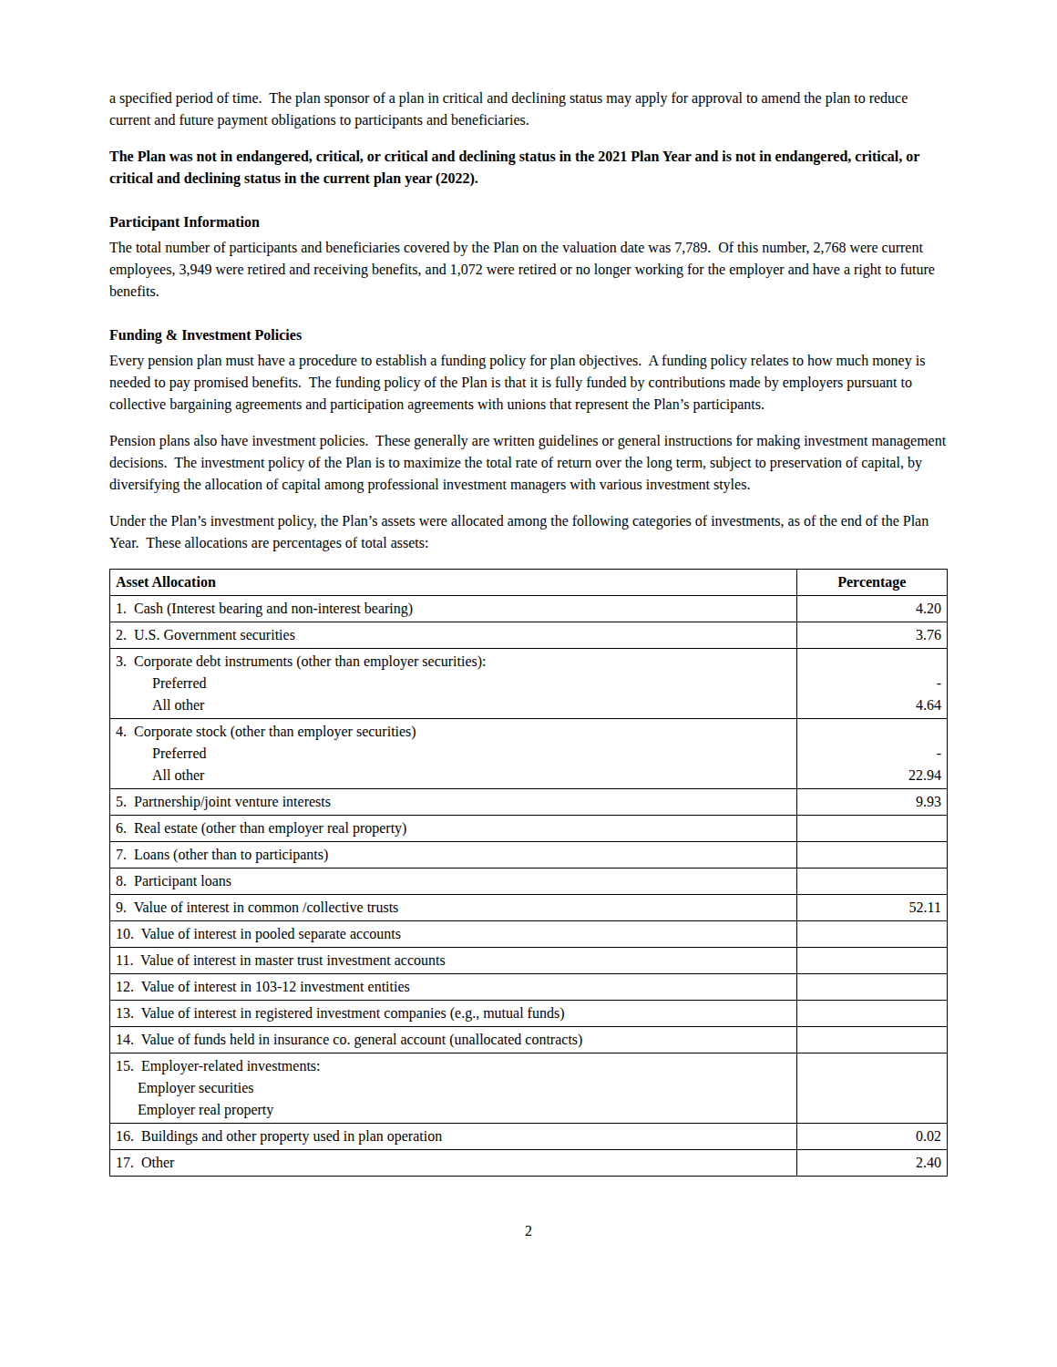a specified period of time. The plan sponsor of a plan in critical and declining status may apply for approval to amend the plan to reduce current and future payment obligations to participants and beneficiaries.
The Plan was not in endangered, critical, or critical and declining status in the 2021 Plan Year and is not in endangered, critical, or critical and declining status in the current plan year (2022).
Participant Information
The total number of participants and beneficiaries covered by the Plan on the valuation date was 7,789. Of this number, 2,768 were current employees, 3,949 were retired and receiving benefits, and 1,072 were retired or no longer working for the employer and have a right to future benefits.
Funding & Investment Policies
Every pension plan must have a procedure to establish a funding policy for plan objectives. A funding policy relates to how much money is needed to pay promised benefits. The funding policy of the Plan is that it is fully funded by contributions made by employers pursuant to collective bargaining agreements and participation agreements with unions that represent the Plan’s participants.
Pension plans also have investment policies. These generally are written guidelines or general instructions for making investment management decisions. The investment policy of the Plan is to maximize the total rate of return over the long term, subject to preservation of capital, by diversifying the allocation of capital among professional investment managers with various investment styles.
Under the Plan’s investment policy, the Plan’s assets were allocated among the following categories of investments, as of the end of the Plan Year. These allocations are percentages of total assets:
| Asset Allocation | Percentage |
| --- | --- |
| 1. Cash (Interest bearing and non-interest bearing) | 4.20 |
| 2. U.S. Government securities | 3.76 |
| 3. Corporate debt instruments (other than employer securities): Preferred All other | - 4.64 |
| 4. Corporate stock (other than employer securities) Preferred All other | - 22.94 |
| 5. Partnership/joint venture interests | 9.93 |
| 6. Real estate (other than employer real property) | |
| 7. Loans (other than to participants) | |
| 8. Participant loans | |
| 9. Value of interest in common /collective trusts | 52.11 |
| 10. Value of interest in pooled separate accounts | |
| 11. Value of interest in master trust investment accounts | |
| 12. Value of interest in 103-12 investment entities | |
| 13. Value of interest in registered investment companies (e.g., mutual funds) | |
| 14. Value of funds held in insurance co. general account (unallocated contracts) | |
| 15. Employer-related investments: Employer securities Employer real property | |
| 16. Buildings and other property used in plan operation | 0.02 |
| 17. Other | 2.40 |
2